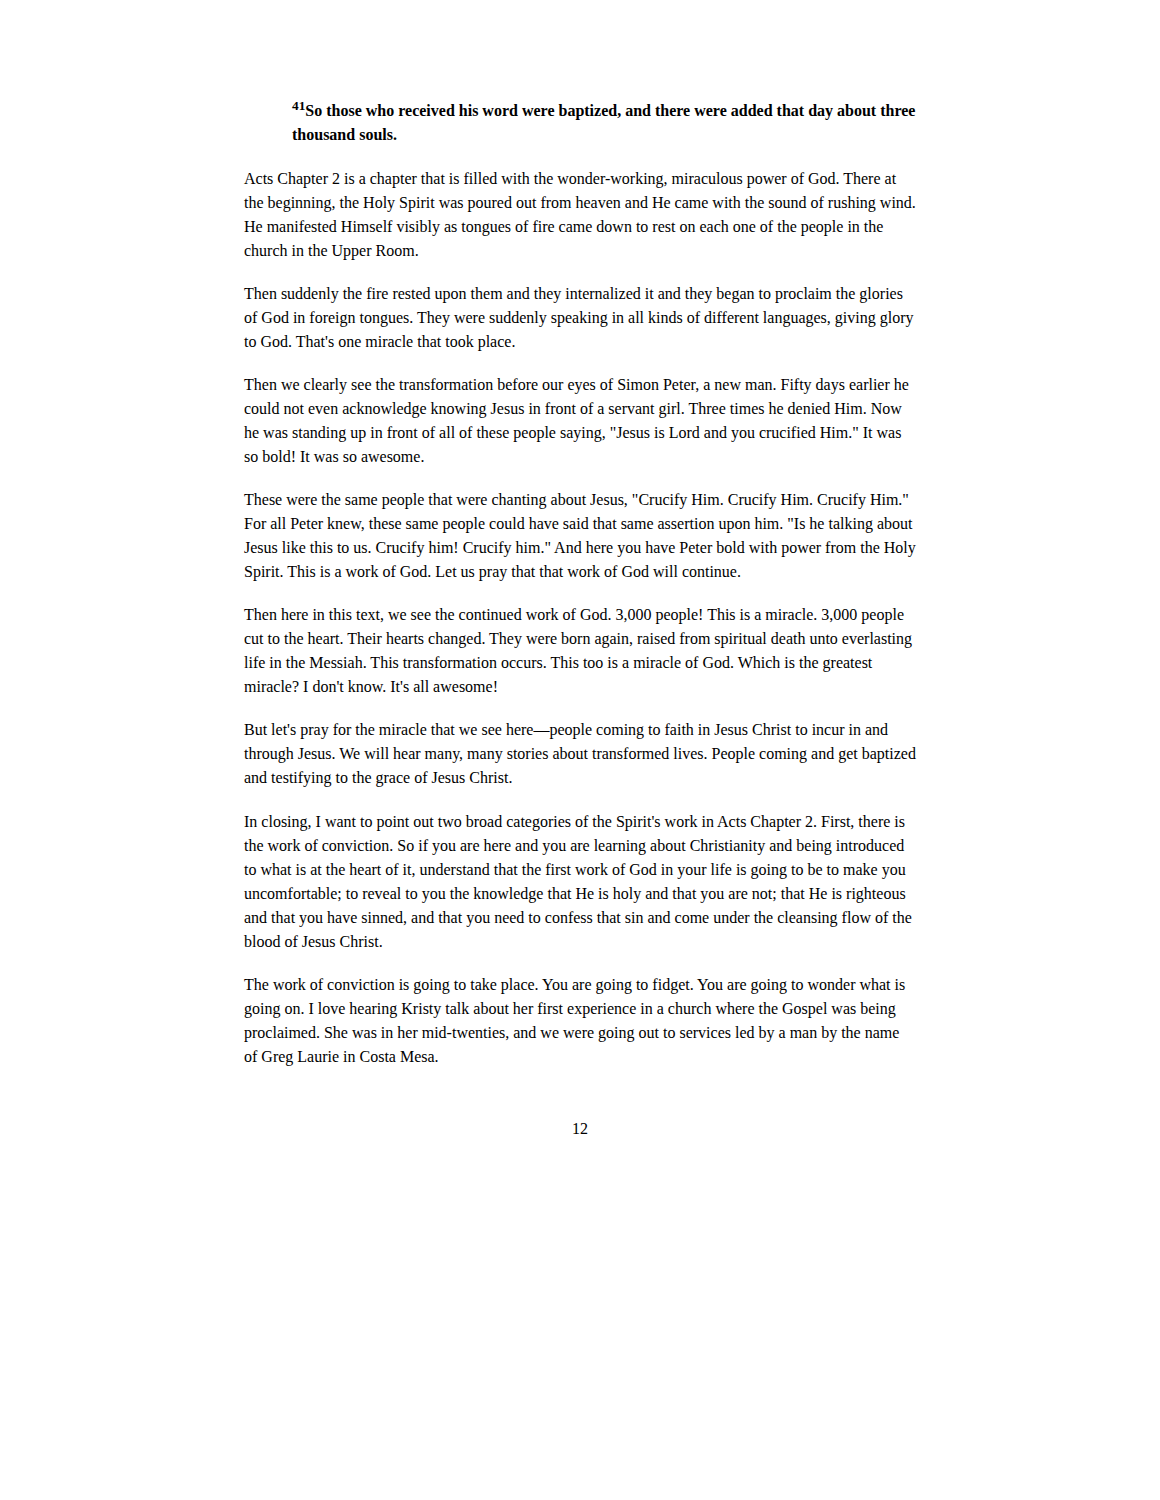41So those who received his word were baptized, and there were added that day about three thousand souls.
Acts Chapter 2 is a chapter that is filled with the wonder-working, miraculous power of God. There at the beginning, the Holy Spirit was poured out from heaven and He came with the sound of rushing wind. He manifested Himself visibly as tongues of fire came down to rest on each one of the people in the church in the Upper Room.
Then suddenly the fire rested upon them and they internalized it and they began to proclaim the glories of God in foreign tongues. They were suddenly speaking in all kinds of different languages, giving glory to God. That's one miracle that took place.
Then we clearly see the transformation before our eyes of Simon Peter, a new man. Fifty days earlier he could not even acknowledge knowing Jesus in front of a servant girl. Three times he denied Him. Now he was standing up in front of all of these people saying, "Jesus is Lord and you crucified Him." It was so bold! It was so awesome.
These were the same people that were chanting about Jesus, "Crucify Him. Crucify Him. Crucify Him." For all Peter knew, these same people could have said that same assertion upon him. "Is he talking about Jesus like this to us. Crucify him! Crucify him." And here you have Peter bold with power from the Holy Spirit. This is a work of God. Let us pray that that work of God will continue.
Then here in this text, we see the continued work of God. 3,000 people! This is a miracle. 3,000 people cut to the heart. Their hearts changed. They were born again, raised from spiritual death unto everlasting life in the Messiah. This transformation occurs. This too is a miracle of God. Which is the greatest miracle? I don't know. It's all awesome!
But let's pray for the miracle that we see here—people coming to faith in Jesus Christ to incur in and through Jesus. We will hear many, many stories about transformed lives. People coming and get baptized and testifying to the grace of Jesus Christ.
In closing, I want to point out two broad categories of the Spirit's work in Acts Chapter 2. First, there is the work of conviction. So if you are here and you are learning about Christianity and being introduced to what is at the heart of it, understand that the first work of God in your life is going to be to make you uncomfortable; to reveal to you the knowledge that He is holy and that you are not; that He is righteous and that you have sinned, and that you need to confess that sin and come under the cleansing flow of the blood of Jesus Christ.
The work of conviction is going to take place. You are going to fidget. You are going to wonder what is going on. I love hearing Kristy talk about her first experience in a church where the Gospel was being proclaimed. She was in her mid-twenties, and we were going out to services led by a man by the name of Greg Laurie in Costa Mesa.
12